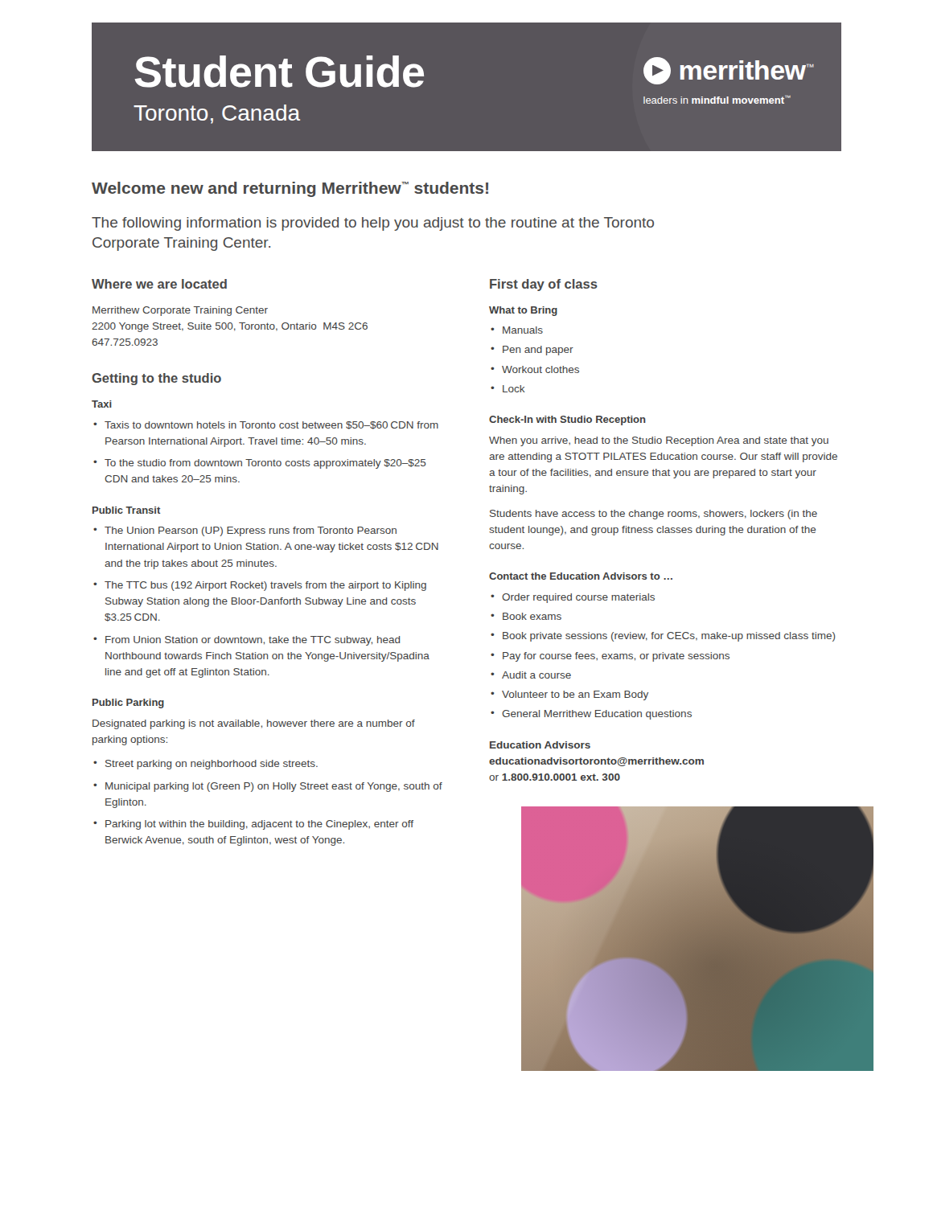merrithew™
leaders in mindful movement™
Student Guide
Toronto, Canada
Welcome new and returning Merrithew™ students!
The following information is provided to help you adjust to the routine at the Toronto Corporate Training Center.
Where we are located
Merrithew Corporate Training Center
2200 Yonge Street, Suite 500, Toronto, Ontario M4S 2C6
647.725.0923
Getting to the studio
Taxi
Taxis to downtown hotels in Toronto cost between $50–$60 CDN from Pearson International Airport. Travel time: 40–50 mins.
To the studio from downtown Toronto costs approximately $20–$25 CDN and takes 20–25 mins.
Public Transit
The Union Pearson (UP) Express runs from Toronto Pearson International Airport to Union Station. A one-way ticket costs $12 CDN and the trip takes about 25 minutes.
The TTC bus (192 Airport Rocket) travels from the airport to Kipling Subway Station along the Bloor-Danforth Subway Line and costs $3.25 CDN.
From Union Station or downtown, take the TTC subway, head Northbound towards Finch Station on the Yonge-University/Spadina line and get off at Eglinton Station.
Public Parking
Designated parking is not available, however there are a number of parking options:
Street parking on neighborhood side streets.
Municipal parking lot (Green P) on Holly Street east of Yonge, south of Eglinton.
Parking lot within the building, adjacent to the Cineplex, enter off Berwick Avenue, south of Eglinton, west of Yonge.
First day of class
What to Bring
Manuals
Pen and paper
Workout clothes
Lock
Check-In with Studio Reception
When you arrive, head to the Studio Reception Area and state that you are attending a STOTT PILATES Education course. Our staff will provide a tour of the facilities, and ensure that you are prepared to start your training.
Students have access to the change rooms, showers, lockers (in the student lounge), and group fitness classes during the duration of the course.
Contact the Education Advisors to …
Order required course materials
Book exams
Book private sessions (review, for CECs, make-up missed class time)
Pay for course fees, exams, or private sessions
Audit a course
Volunteer to be an Exam Body
General Merrithew Education questions
Education Advisors educationadvisortoronto@merrithew.com
or 1.800.910.0001 ext. 300
Students reviewing course materials during training.